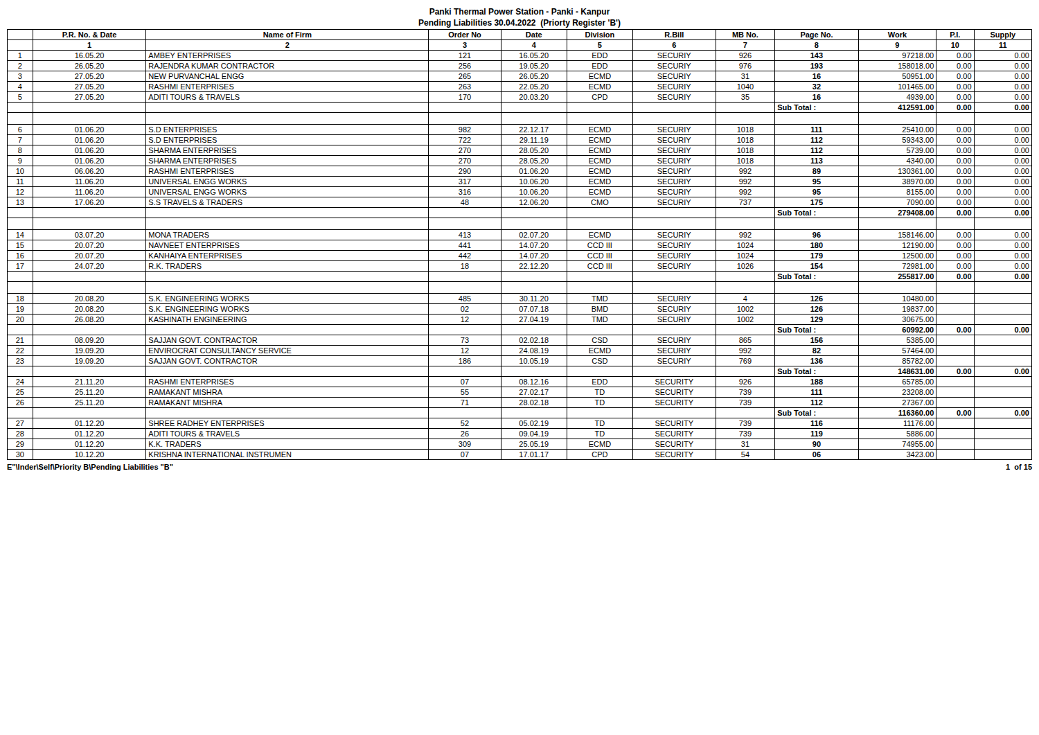Panki Thermal Power Station - Panki - Kanpur
Pending Liabilities 30.04.2022 (Priorty Register 'B')
| | P.R. No. & Date | Name of Firm | Order No | Date | Division | R.Bill | MB No. | Page No. | Work | P.I. | Supply |
| --- | --- | --- | --- | --- | --- | --- | --- | --- | --- | --- | --- |
| | 1 | 2 | 3 | 4 | 5 | 6 | 7 | 8 | 9 | 10 | 11 |
| 1 | 16.05.20 | AMBEY ENTERPRISES | 121 | 16.05.20 | EDD | SECURIY | 926 | 143 | 97218.00 | 0.00 | 0.00 |
| 2 | 26.05.20 | RAJENDRA KUMAR CONTRACTOR | 256 | 19.05.20 | EDD | SECURIY | 976 | 193 | 158018.00 | 0.00 | 0.00 |
| 3 | 27.05.20 | NEW PURVANCHAL ENGG | 265 | 26.05.20 | ECMD | SECURIY | 31 | 16 | 50951.00 | 0.00 | 0.00 |
| 4 | 27.05.20 | RASHMI ENTERPRISES | 263 | 22.05.20 | ECMD | SECURIY | 1040 | 32 | 101465.00 | 0.00 | 0.00 |
| 5 | 27.05.20 | ADITI TOURS & TRAVELS | 170 | 20.03.20 | CPD | SECURIY | 35 | 16 | 4939.00 | 0.00 | 0.00 |
| | | | | | | | | Sub Total : | 412591.00 | 0.00 | 0.00 |
| 6 | 01.06.20 | S.D ENTERPRISES | 982 | 22.12.17 | ECMD | SECURIY | 1018 | 111 | 25410.00 | 0.00 | 0.00 |
| 7 | 01.06.20 | S.D ENTERPRISES | 722 | 29.11.19 | ECMD | SECURIY | 1018 | 112 | 59343.00 | 0.00 | 0.00 |
| 8 | 01.06.20 | SHARMA ENTERPRISES | 270 | 28.05.20 | ECMD | SECURIY | 1018 | 112 | 5739.00 | 0.00 | 0.00 |
| 9 | 01.06.20 | SHARMA ENTERPRISES | 270 | 28.05.20 | ECMD | SECURIY | 1018 | 113 | 4340.00 | 0.00 | 0.00 |
| 10 | 06.06.20 | RASHMI ENTERPRISES | 290 | 01.06.20 | ECMD | SECURIY | 992 | 89 | 130361.00 | 0.00 | 0.00 |
| 11 | 11.06.20 | UNIVERSAL ENGG WORKS | 317 | 10.06.20 | ECMD | SECURIY | 992 | 95 | 38970.00 | 0.00 | 0.00 |
| 12 | 11.06.20 | UNIVERSAL ENGG WORKS | 316 | 10.06.20 | ECMD | SECURIY | 992 | 95 | 8155.00 | 0.00 | 0.00 |
| 13 | 17.06.20 | S.S TRAVELS & TRADERS | 48 | 12.06.20 | CMO | SECURIY | 737 | 175 | 7090.00 | 0.00 | 0.00 |
| | | | | | | | | Sub Total : | 279408.00 | 0.00 | 0.00 |
| 14 | 03.07.20 | MONA TRADERS | 413 | 02.07.20 | ECMD | SECURIY | 992 | 96 | 158146.00 | 0.00 | 0.00 |
| 15 | 20.07.20 | NAVNEET ENTERPRISES | 441 | 14.07.20 | CCD III | SECURIY | 1024 | 180 | 12190.00 | 0.00 | 0.00 |
| 16 | 20.07.20 | KANHAIYA ENTERPRISES | 442 | 14.07.20 | CCD III | SECURIY | 1024 | 179 | 12500.00 | 0.00 | 0.00 |
| 17 | 24.07.20 | R.K. TRADERS | 18 | 22.12.20 | CCD III | SECURIY | 1026 | 154 | 72981.00 | 0.00 | 0.00 |
| | | | | | | | | Sub Total : | 255817.00 | 0.00 | 0.00 |
| 18 | 20.08.20 | S.K. ENGINEERING WORKS | 485 | 30.11.20 | TMD | SECURIY | 4 | 126 | 10480.00 | | |
| 19 | 20.08.20 | S.K. ENGINEERING WORKS | 02 | 07.07.18 | BMD | SECURIY | 1002 | 126 | 19837.00 | | |
| 20 | 26.08.20 | KASHINATH ENGINEERING | 12 | 27.04.19 | TMD | SECURIY | 1002 | 129 | 30675.00 | | |
| | | | | | | | | Sub Total : | 60992.00 | 0.00 | 0.00 |
| 21 | 08.09.20 | SAJJAN GOVT. CONTRACTOR | 73 | 02.02.18 | CSD | SECURIY | 865 | 156 | 5385.00 | | |
| 22 | 19.09.20 | ENVIROCRAT CONSULTANCY SERVICE | 12 | 24.08.19 | ECMD | SECURIY | 992 | 82 | 57464.00 | | |
| 23 | 19.09.20 | SAJJAN GOVT. CONTRACTOR | 186 | 10.05.19 | CSD | SECURIY | 769 | 136 | 85782.00 | | |
| | | | | | | | | Sub Total : | 148631.00 | 0.00 | 0.00 |
| 24 | 21.11.20 | RASHMI ENTERPRISES | 07 | 08.12.16 | EDD | SECURITY | 926 | 188 | 65785.00 | | |
| 25 | 25.11.20 | RAMAKANT MISHRA | 55 | 27.02.17 | TD | SECURITY | 739 | 111 | 23208.00 | | |
| 26 | 25.11.20 | RAMAKANT MISHRA | 71 | 28.02.18 | TD | SECURITY | 739 | 112 | 27367.00 | | |
| | | | | | | | | Sub Total : | 116360.00 | 0.00 | 0.00 |
| 27 | 01.12.20 | SHREE RADHEY ENTERPRISES | 52 | 05.02.19 | TD | SECURITY | 739 | 116 | 11176.00 | | |
| 28 | 01.12.20 | ADITI TOURS & TRAVELS | 26 | 09.04.19 | TD | SECURITY | 739 | 119 | 5886.00 | | |
| 29 | 01.12.20 | K.K. TRADERS | 309 | 25.05.19 | ECMD | SECURITY | 31 | 90 | 74955.00 | | |
| 30 | 10.12.20 | KRISHNA INTERNATIONAL INSTRUMEN | 07 | 17.01.17 | CPD | SECURITY | 54 | 06 | 3423.00 | | |
E"\Inder\Self\Priority B\Pending Liabilities "B" 1 of 15